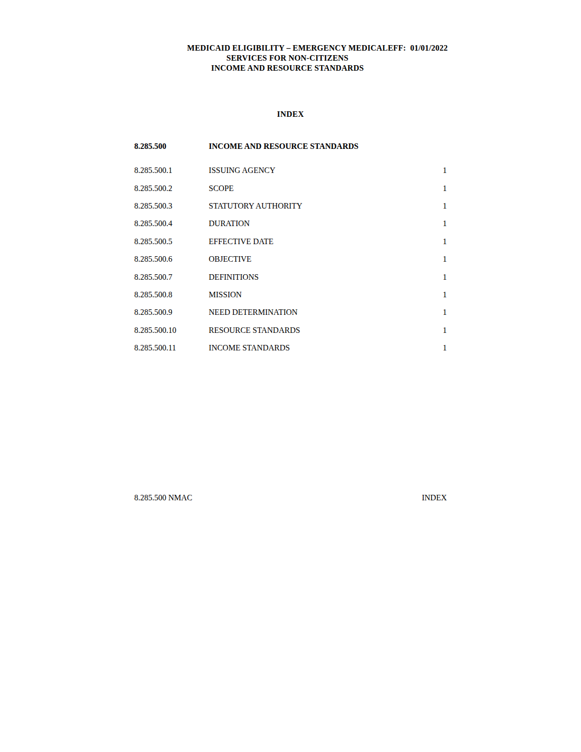MEDICAID ELIGIBILITY – EMERGENCY MEDICAL
SERVICES FOR NON-CITIZENS
INCOME AND RESOURCE STANDARDS
EFF: 01/01/2022
INDEX
| 8.285.500 | INCOME AND RESOURCE STANDARDS | |
| 8.285.500.1 | ISSUING AGENCY | 1 |
| 8.285.500.2 | SCOPE | 1 |
| 8.285.500.3 | STATUTORY AUTHORITY | 1 |
| 8.285.500.4 | DURATION | 1 |
| 8.285.500.5 | EFFECTIVE DATE | 1 |
| 8.285.500.6 | OBJECTIVE | 1 |
| 8.285.500.7 | DEFINITIONS | 1 |
| 8.285.500.8 | MISSION | 1 |
| 8.285.500.9 | NEED DETERMINATION | 1 |
| 8.285.500.10 | RESOURCE STANDARDS | 1 |
| 8.285.500.11 | INCOME STANDARDS | 1 |
8.285.500 NMAC
INDEX